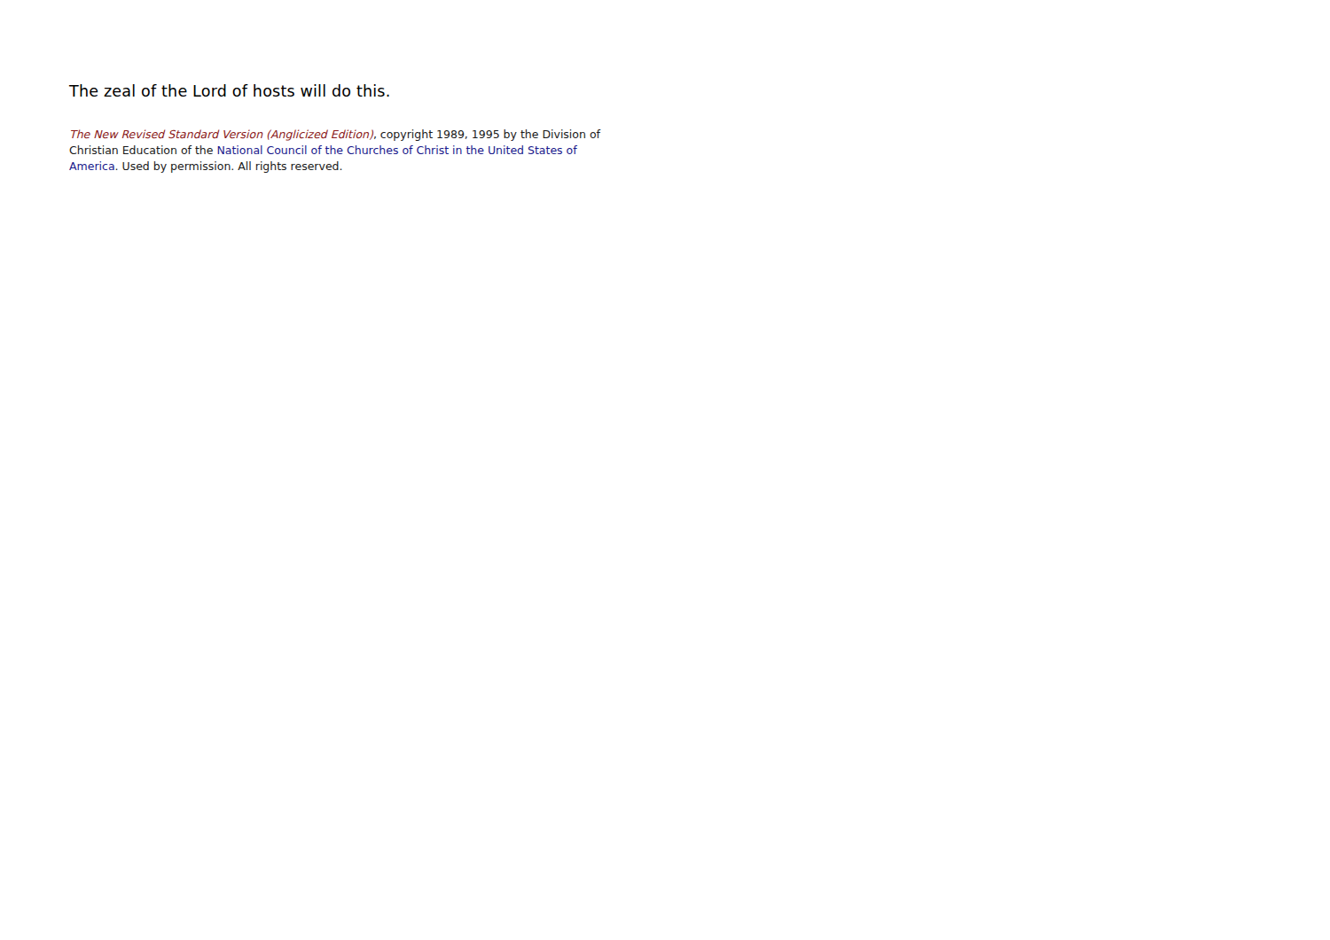The zeal of the Lord of hosts will do this.
The New Revised Standard Version (Anglicized Edition), copyright 1989, 1995 by the Division of Christian Education of the National Council of the Churches of Christ in the United States of America. Used by permission. All rights reserved.